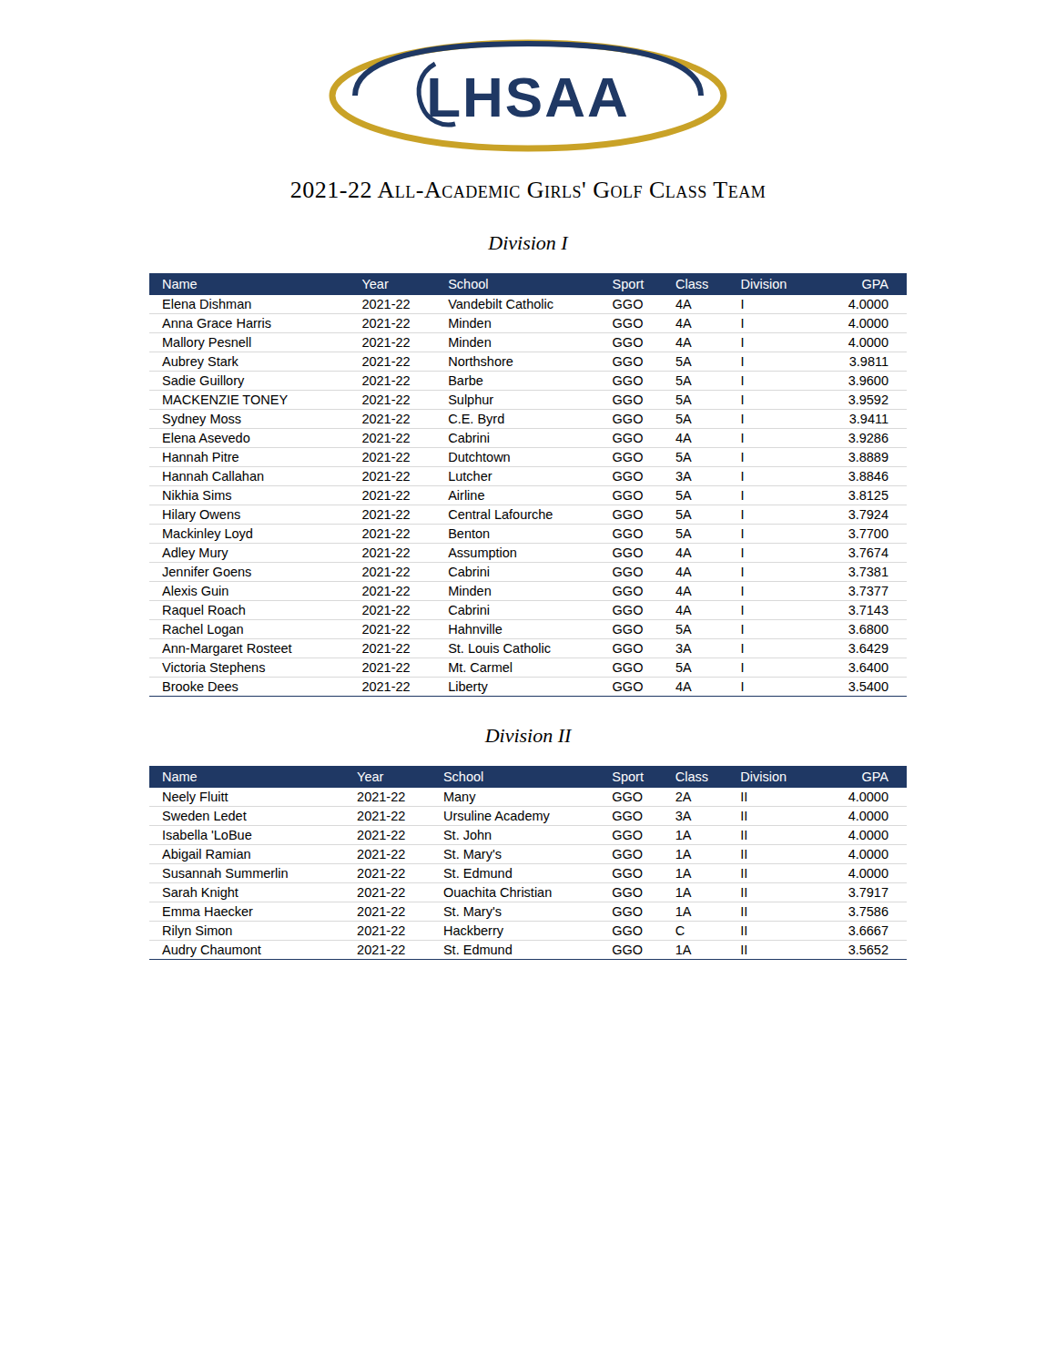LHSAA
2021-22 All-Academic Girls' Golf Class Team
Division I
| Name | Year | School | Sport | Class | Division | GPA |
| --- | --- | --- | --- | --- | --- | --- |
| Elena Dishman | 2021-22 | Vandebilt Catholic | GGO | 4A | I | 4.0000 |
| Anna Grace Harris | 2021-22 | Minden | GGO | 4A | I | 4.0000 |
| Mallory Pesnell | 2021-22 | Minden | GGO | 4A | I | 4.0000 |
| Aubrey Stark | 2021-22 | Northshore | GGO | 5A | I | 3.9811 |
| Sadie Guillory | 2021-22 | Barbe | GGO | 5A | I | 3.9600 |
| MACKENZIE TONEY | 2021-22 | Sulphur | GGO | 5A | I | 3.9592 |
| Sydney Moss | 2021-22 | C.E. Byrd | GGO | 5A | I | 3.9411 |
| Elena Asevedo | 2021-22 | Cabrini | GGO | 4A | I | 3.9286 |
| Hannah Pitre | 2021-22 | Dutchtown | GGO | 5A | I | 3.8889 |
| Hannah Callahan | 2021-22 | Lutcher | GGO | 3A | I | 3.8846 |
| Nikhia Sims | 2021-22 | Airline | GGO | 5A | I | 3.8125 |
| Hilary Owens | 2021-22 | Central Lafourche | GGO | 5A | I | 3.7924 |
| Mackinley Loyd | 2021-22 | Benton | GGO | 5A | I | 3.7700 |
| Adley Mury | 2021-22 | Assumption | GGO | 4A | I | 3.7674 |
| Jennifer Goens | 2021-22 | Cabrini | GGO | 4A | I | 3.7381 |
| Alexis Guin | 2021-22 | Minden | GGO | 4A | I | 3.7377 |
| Raquel Roach | 2021-22 | Cabrini | GGO | 4A | I | 3.7143 |
| Rachel Logan | 2021-22 | Hahnville | GGO | 5A | I | 3.6800 |
| Ann-Margaret Rosteet | 2021-22 | St. Louis Catholic | GGO | 3A | I | 3.6429 |
| Victoria Stephens | 2021-22 | Mt. Carmel | GGO | 5A | I | 3.6400 |
| Brooke Dees | 2021-22 | Liberty | GGO | 4A | I | 3.5400 |
Division II
| Name | Year | School | Sport | Class | Division | GPA |
| --- | --- | --- | --- | --- | --- | --- |
| Neely Fluitt | 2021-22 | Many | GGO | 2A | II | 4.0000 |
| Sweden Ledet | 2021-22 | Ursuline Academy | GGO | 3A | II | 4.0000 |
| Isabella 'LoBue | 2021-22 | St. John | GGO | 1A | II | 4.0000 |
| Abigail Ramian | 2021-22 | St. Mary's | GGO | 1A | II | 4.0000 |
| Susannah Summerlin | 2021-22 | St. Edmund | GGO | 1A | II | 4.0000 |
| Sarah Knight | 2021-22 | Ouachita Christian | GGO | 1A | II | 3.7917 |
| Emma Haecker | 2021-22 | St. Mary's | GGO | 1A | II | 3.7586 |
| Rilyn Simon | 2021-22 | Hackberry | GGO | C | II | 3.6667 |
| Audry Chaumont | 2021-22 | St. Edmund | GGO | 1A | II | 3.5652 |